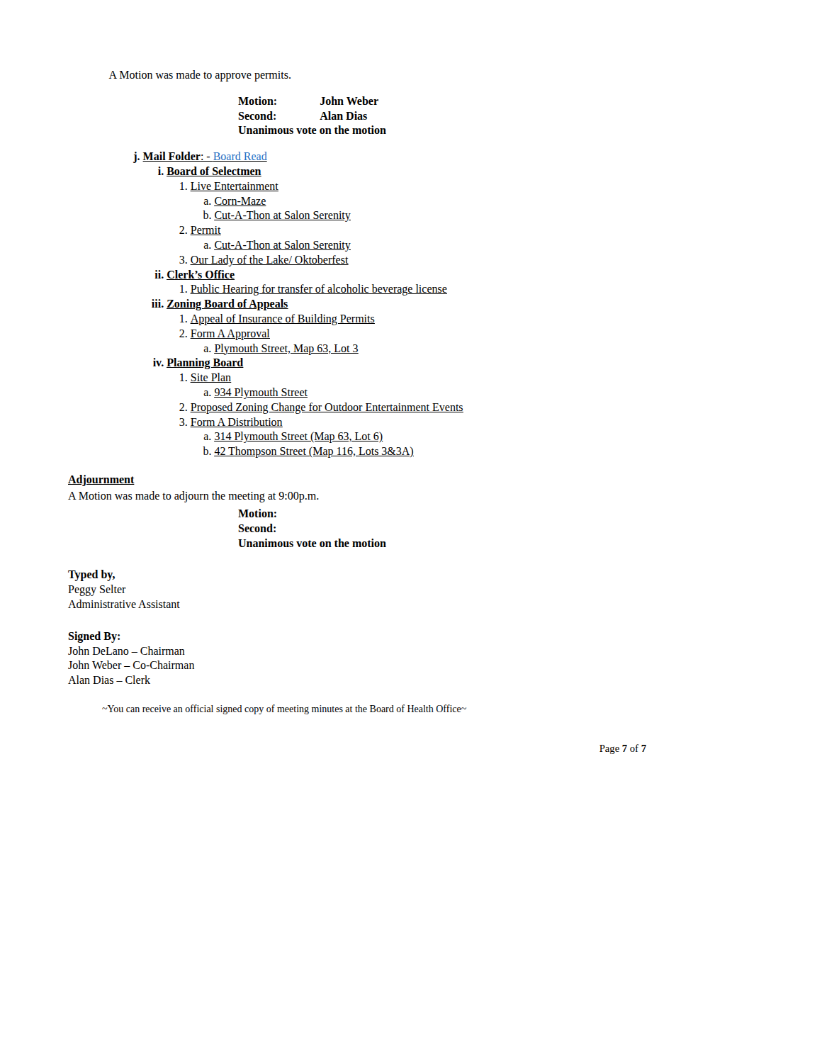A Motion was made to approve permits.
Motion: John Weber
Second: Alan Dias
Unanimous vote on the motion
Mail Folder: - Board Read
Board of Selectmen
Live Entertainment
Corn-Maze
Cut-A-Thon at Salon Serenity
Permit
Cut-A-Thon at Salon Serenity
Our Lady of the Lake/ Oktoberfest
Clerk’s Office
Public Hearing for transfer of alcoholic beverage license
Zoning Board of Appeals
Appeal of Insurance of Building Permits
Form A Approval
Plymouth Street, Map 63, Lot 3
Planning Board
Site Plan
934 Plymouth Street
Proposed Zoning Change for Outdoor Entertainment Events
Form A Distribution
314 Plymouth Street (Map 63, Lot 6)
42 Thompson Street (Map 116, Lots 3&3A)
Adjournment
A Motion was made to adjourn the meeting at 9:00p.m.
Motion:
Second:
Unanimous vote on the motion
Typed by,
Peggy Selter
Administrative Assistant
Signed By:
John DeLano – Chairman
John Weber – Co-Chairman
Alan Dias – Clerk
~You can receive an official signed copy of meeting minutes at the Board of Health Office~
Page 7 of 7